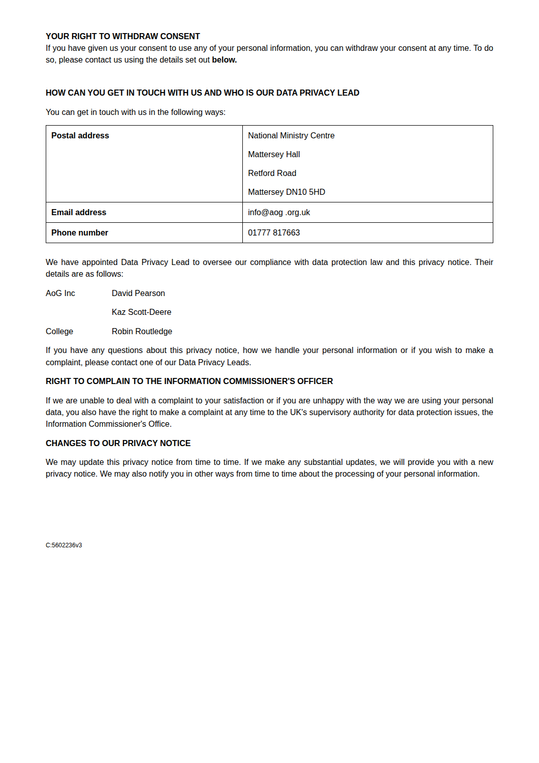Your right to withdraw consent
If you have given us your consent to use any of your personal information, you can withdraw your consent at any time. To do so, please contact us using the details set out below.
How can you get in touch with us and who is our data privacy lead
You can get in touch with us in the following ways:
| Postal address | National Ministry Centre Mattersey Hall Retford Road Mattersey DN10 5HD |
| Email address | info@aog .org.uk |
| Phone number | 01777 817663 |
We have appointed Data Privacy Lead to oversee our compliance with data protection law and this privacy notice. Their details are as follows:
AoG Inc
David Pearson
Kaz Scott-Deere
College
Robin Routledge
If you have any questions about this privacy notice, how we handle your personal information or if you wish to make a complaint, please contact one of our Data Privacy Leads.
Right to complain to the Information Commissioner's Officer
If we are unable to deal with a complaint to your satisfaction or if you are unhappy with the way we are using your personal data, you also have the right to make a complaint at any time to the UK's supervisory authority for data protection issues, the Information Commissioner's Office.
Changes to our privacy notice
We may update this privacy notice from time to time. If we make any substantial updates, we will provide you with a new privacy notice. We may also notify you in other ways from time to time about the processing of your personal information.
C:5602236v3